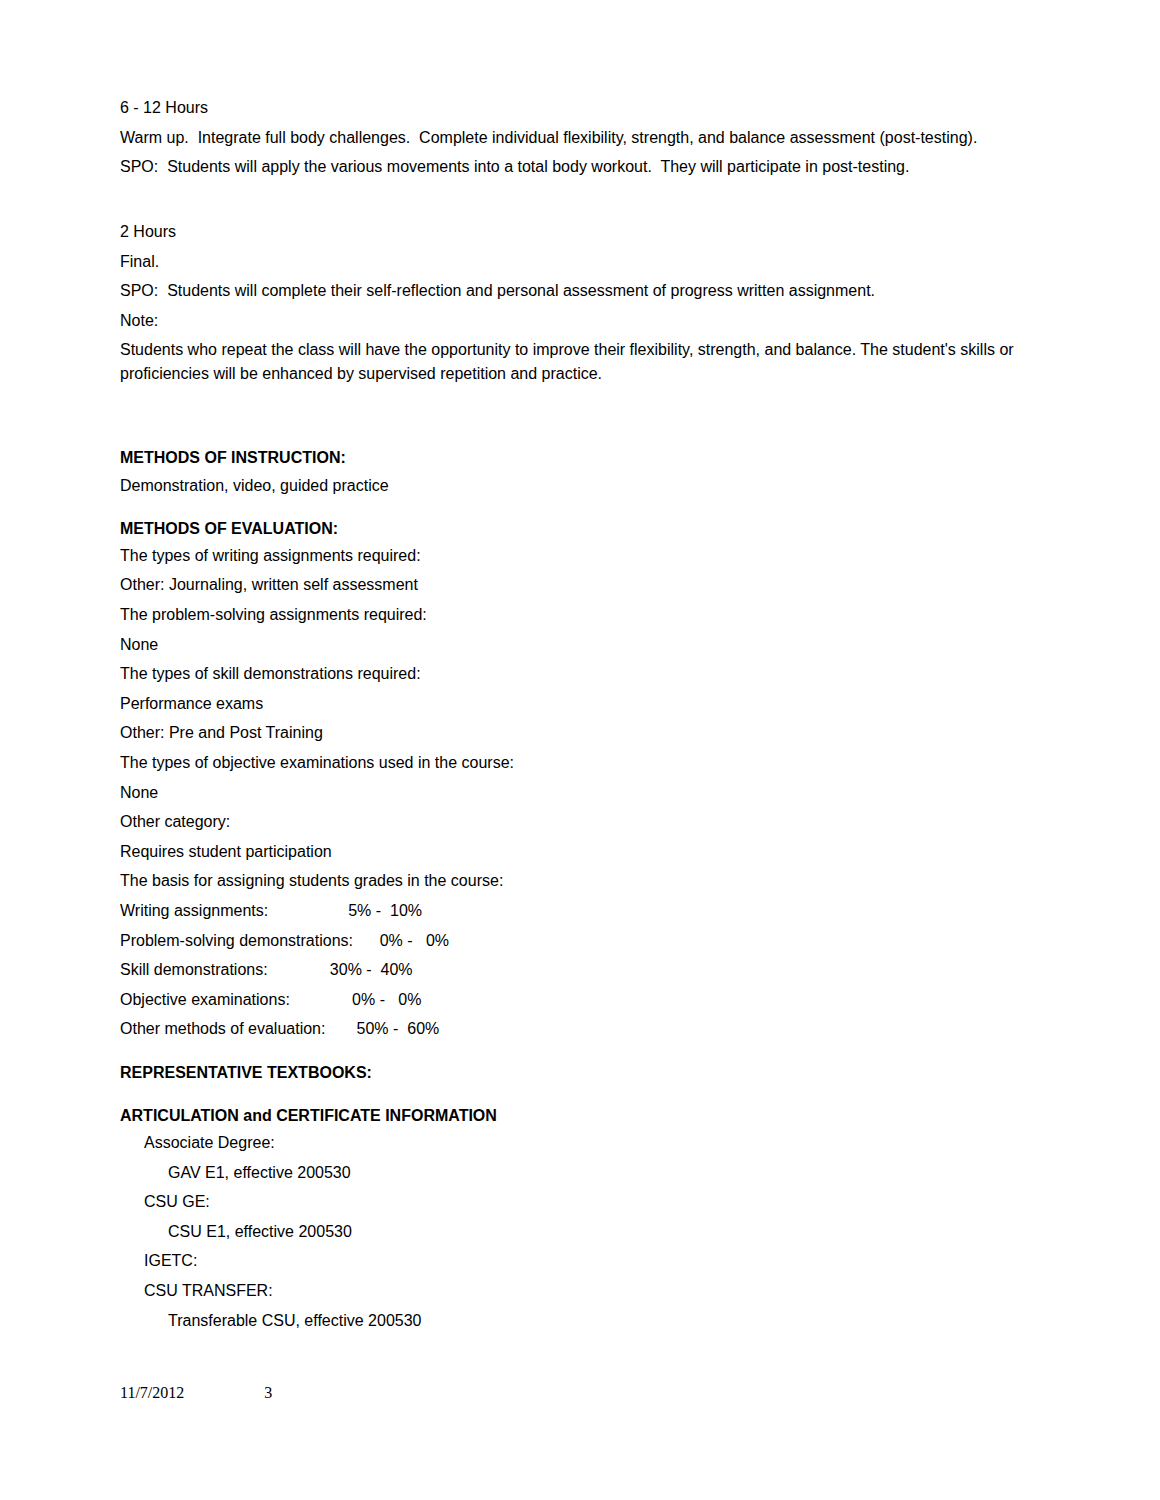6 - 12 Hours
Warm up. Integrate full body challenges. Complete individual flexibility, strength, and balance assessment (post-testing).
SPO: Students will apply the various movements into a total body workout. They will participate in post-testing.
2 Hours
Final.
SPO: Students will complete their self-reflection and personal assessment of progress written assignment.
Note:
Students who repeat the class will have the opportunity to improve their flexibility, strength, and balance. The student's skills or proficiencies will be enhanced by supervised repetition and practice.
METHODS OF INSTRUCTION:
Demonstration, video, guided practice
METHODS OF EVALUATION:
The types of writing assignments required:
Other: Journaling, written self assessment
The problem-solving assignments required:
None
The types of skill demonstrations required:
Performance exams
Other: Pre and Post Training
The types of objective examinations used in the course:
None
Other category:
Requires student participation
The basis for assigning students grades in the course:
Writing assignments: 5% - 10%
Problem-solving demonstrations: 0% - 0%
Skill demonstrations: 30% - 40%
Objective examinations: 0% - 0%
Other methods of evaluation: 50% - 60%
REPRESENTATIVE TEXTBOOKS:
ARTICULATION and CERTIFICATE INFORMATION
Associate Degree:
GAV E1, effective 200530
CSU GE:
CSU E1, effective 200530
IGETC:
CSU TRANSFER:
Transferable CSU, effective 200530
11/7/2012 3